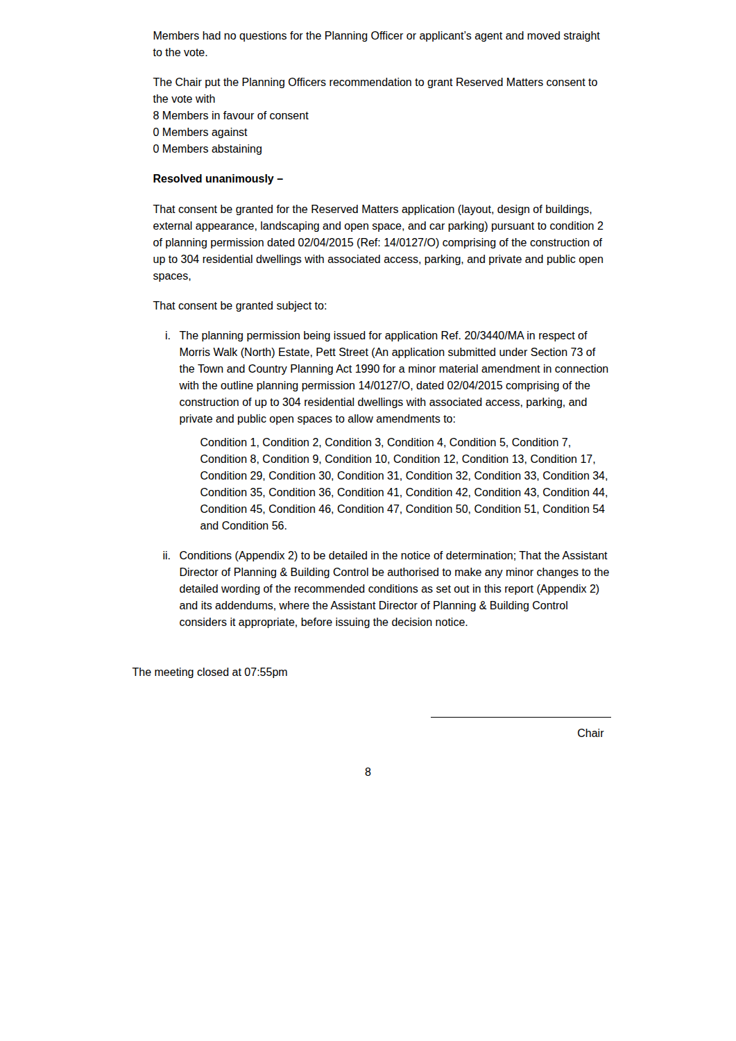Members had no questions for the Planning Officer or applicant’s agent and moved straight to the vote.
The Chair put the Planning Officers recommendation to grant Reserved Matters consent to the vote with
8 Members in favour of consent
0 Members against
0 Members abstaining
Resolved unanimously –
That consent be granted for the Reserved Matters application (layout, design of buildings, external appearance, landscaping and open space, and car parking) pursuant to condition 2 of planning permission dated 02/04/2015 (Ref: 14/0127/O) comprising of the construction of up to 304 residential dwellings with associated access, parking, and private and public open spaces,
That consent be granted subject to:
The planning permission being issued for application Ref. 20/3440/MA in respect of Morris Walk (North) Estate, Pett Street (An application submitted under Section 73 of the Town and Country Planning Act 1990 for a minor material amendment in connection with the outline planning permission 14/0127/O, dated 02/04/2015 comprising of the construction of up to 304 residential dwellings with associated access, parking, and private and public open spaces to allow amendments to:
Condition 1, Condition 2, Condition 3, Condition 4, Condition 5, Condition 7, Condition 8, Condition 9, Condition 10, Condition 12, Condition 13, Condition 17, Condition 29, Condition 30, Condition 31, Condition 32, Condition 33, Condition 34, Condition 35, Condition 36, Condition 41, Condition 42, Condition 43, Condition 44, Condition 45, Condition 46, Condition 47, Condition 50, Condition 51, Condition 54 and Condition 56.
Conditions (Appendix 2) to be detailed in the notice of determination; That the Assistant Director of Planning & Building Control be authorised to make any minor changes to the detailed wording of the recommended conditions as set out in this report (Appendix 2) and its addendums, where the Assistant Director of Planning & Building Control considers it appropriate, before issuing the decision notice.
The meeting closed at 07:55pm
Chair
8